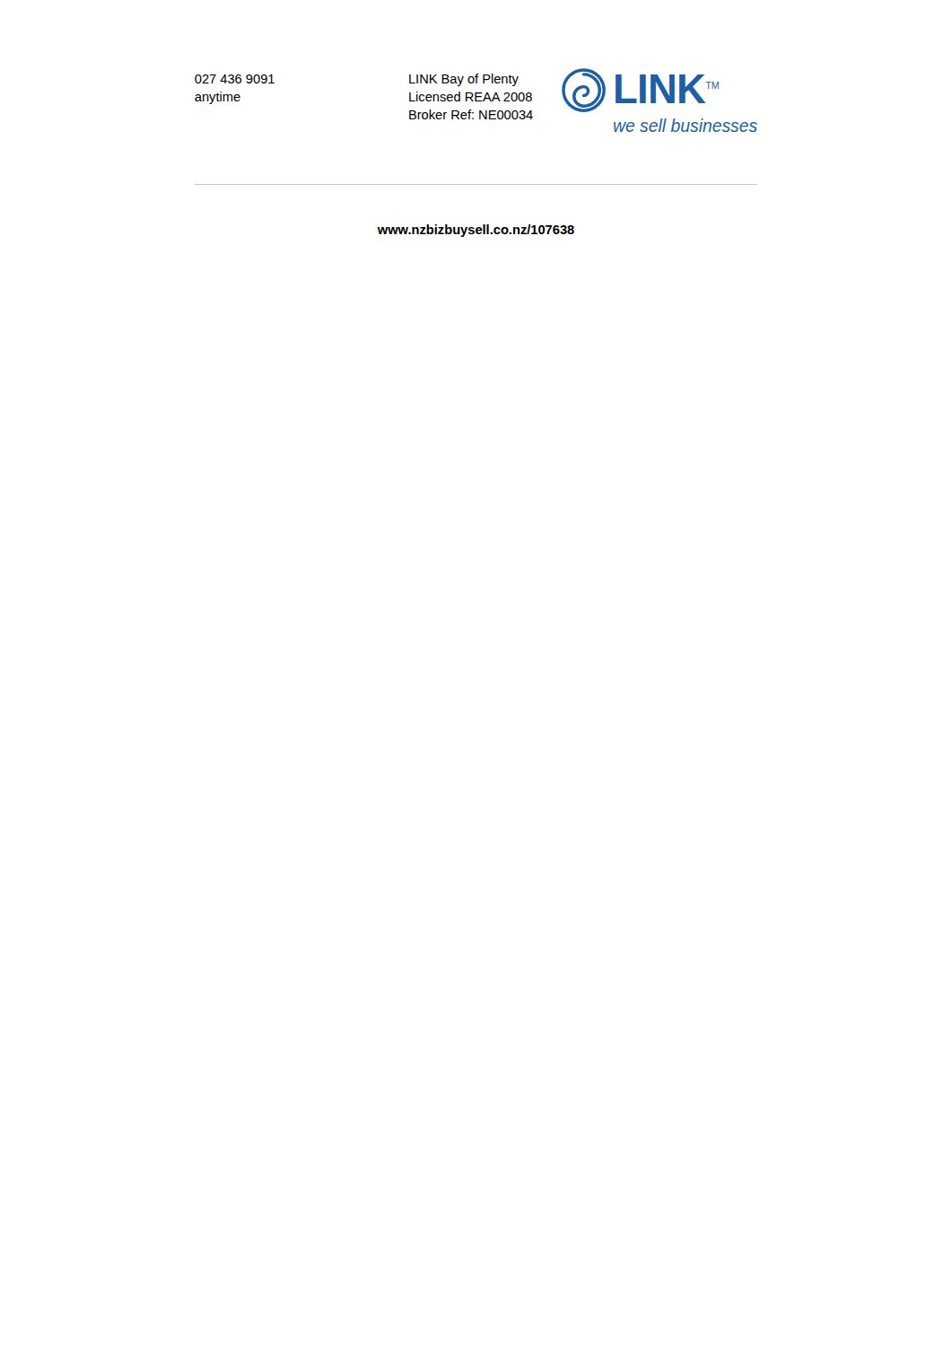027 436 9091
anytime
LINK Bay of Plenty
Licensed REAA 2008
Broker Ref: NE00034
LINKTM
we sell businesses
www.nzbizbuysell.co.nz/107638